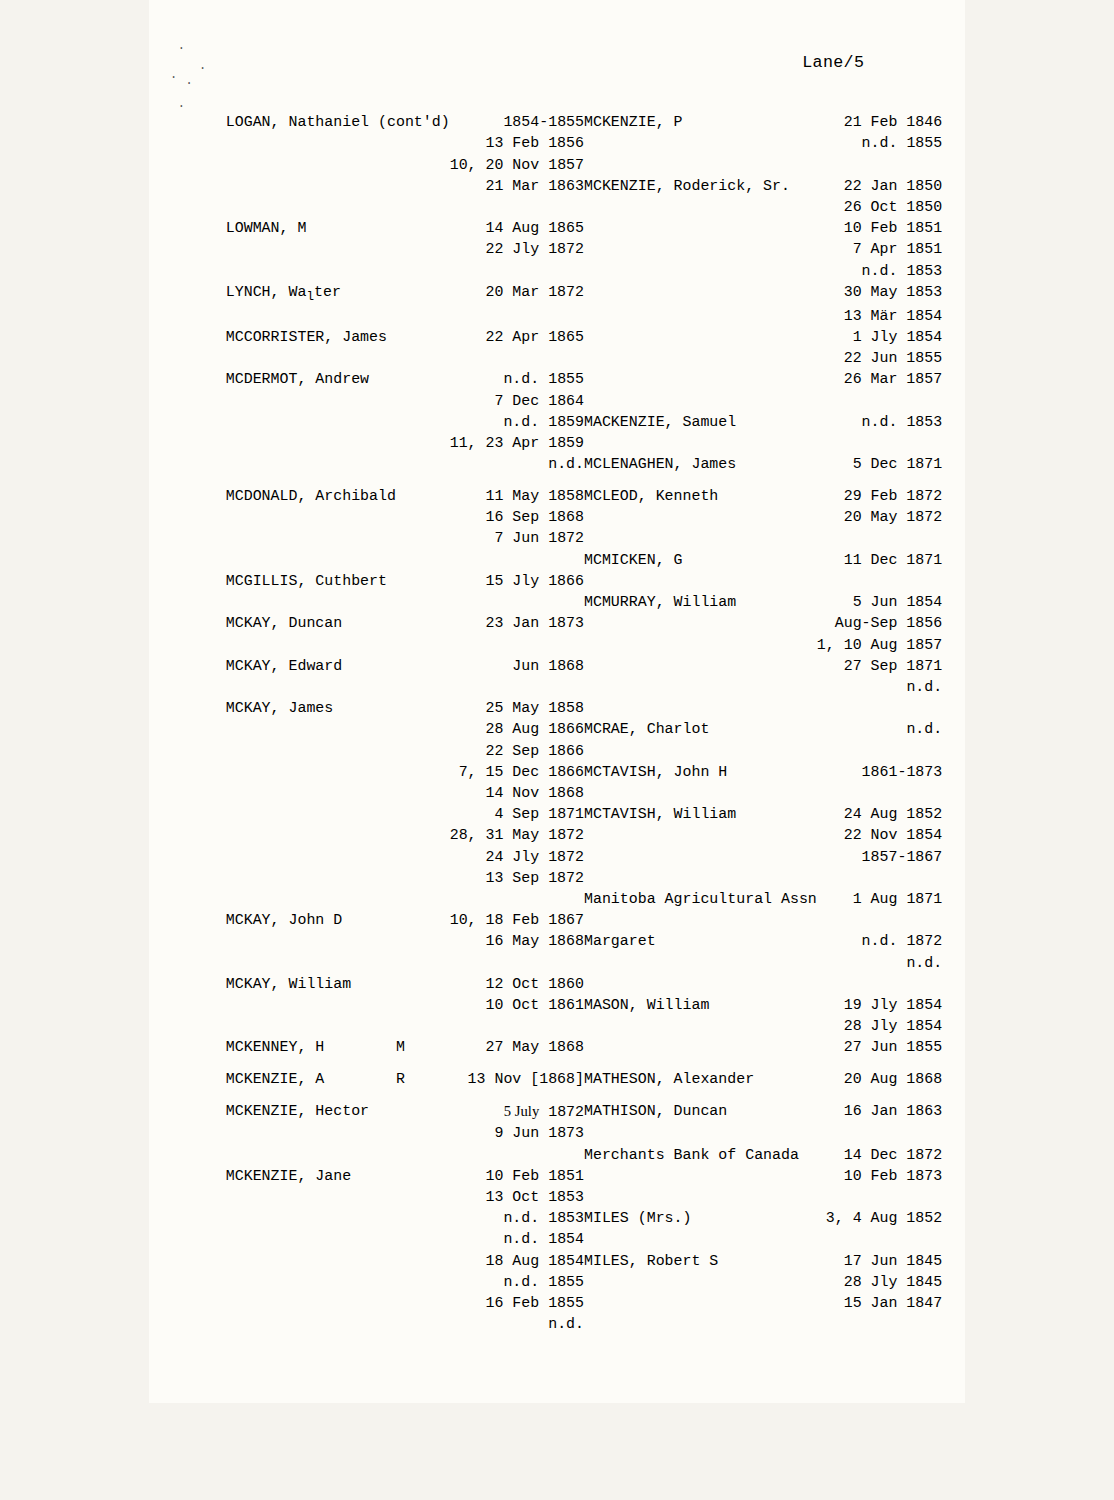.
.
.
.
.
Lane/5
| LOGAN, Nathaniel (cont'd) | 1854-1855 | MCKENZIE, P | 21 Feb 1846 |
| | 13 Feb 1856 | | n.d. 1855 |
| | 10, 20 Nov 1857 | | |
| | 21 Mar 1863 | MCKENZIE, Roderick, Sr. | 22 Jan 1850 |
| | | | 26 Oct 1850 |
| LOWMAN, M | 14 Aug 1865 | | 10 Feb 1851 |
| | 22 Jly 1872 | | 7 Apr 1851 |
| | | | n.d. 1853 |
| LYNCH, Wa l ter | 20 Mar 1872 | | 30 May 1853 |
| | | | 13 Mär 1854 |
| MCCORRISTER, James | 22 Apr 1865 | | 1 Jly 1854 |
| | | | 22 Jun 1855 |
| MCDERMOT, Andrew | n.d. 1855 | | 26 Mar 1857 |
| | 7 Dec 1864 | | |
| | n.d. 1859 | MACKENZIE, Samuel | n.d. 1853 |
| | 11, 23 Apr 1859 | | |
| | n.d. | MCLENAGHEN, James | 5 Dec 1871 |
| MCDONALD, Archibald | 11 May 1858 | MCLEOD, Kenneth | 29 Feb 1872 |
| | 16 Sep 1868 | | 20 May 1872 |
| | 7 Jun 1872 | | |
| | | MCMICKEN, G | 11 Dec 1871 |
| MCGILLIS, Cuthbert | 15 Jly 1866 | | |
| | | MCMURRAY, William | 5 Jun 1854 |
| MCKAY, Duncan | 23 Jan 1873 | | Aug-Sep 1856 |
| | | | 1, 10 Aug 1857 |
| MCKAY, Edward | Jun 1868 | | 27 Sep 1871 |
| | | | n.d. |
| MCKAY, James | 25 May 1858 | | |
| | 28 Aug 1866 | MСRAE, Charlot | n.d. |
| | 22 Sep 1866 | | |
| | 7, 15 Dec 1866 | MCTAVISH, John H | 1861-1873 |
| | 14 Nov 1868 | | |
| | 4 Sep 1871 | MCTAVISH, William | 24 Aug 1852 |
| | 28, 31 May 1872 | | 22 Nov 1854 |
| | 24 Jly 1872 | | 1857-1867 |
| | 13 Sep 1872 | | |
| | | Manitoba Agricultural Assn | 1 Aug 1871 |
| MCKAY, John D | 10, 18 Feb 1867 | | |
| | 16 May 1868 | Margaret | n.d. 1872 |
| | | | n.d. |
| MCKAY, William | 12 Oct 1860 | | |
| | 10 Oct 1861 | MASON, William | 19 Jly 1854 |
| | | | 28 Jly 1854 |
| MCKENNEY, H M | 27 May 1868 | | 27 Jun 1855 |
| MCKENZIE, A R | 13 Nov [1868] | MATHESON, Alexander | 20 Aug 1868 |
| MCKENZIE, Hector | 5 July 1872 | MATHISON, Duncan | 16 Jan 1863 |
| | 9 Jun 1873 | | |
| | | Merchants Bank of Canada | 14 Dec 1872 |
| MCKENZIE, Jane | 10 Feb 1851 | | 10 Feb 1873 |
| | 13 Oct 1853 | | |
| | n.d. 1853 | MILES (Mrs.) | 3, 4 Aug 1852 |
| | n.d. 1854 | | |
| | 18 Aug 1854 | MILES, Robert S | 17 Jun 1845 |
| | n.d. 1855 | | 28 Jly 1845 |
| | 16 Feb 1855 | | 15 Jan 1847 |
| | n.d. | | |